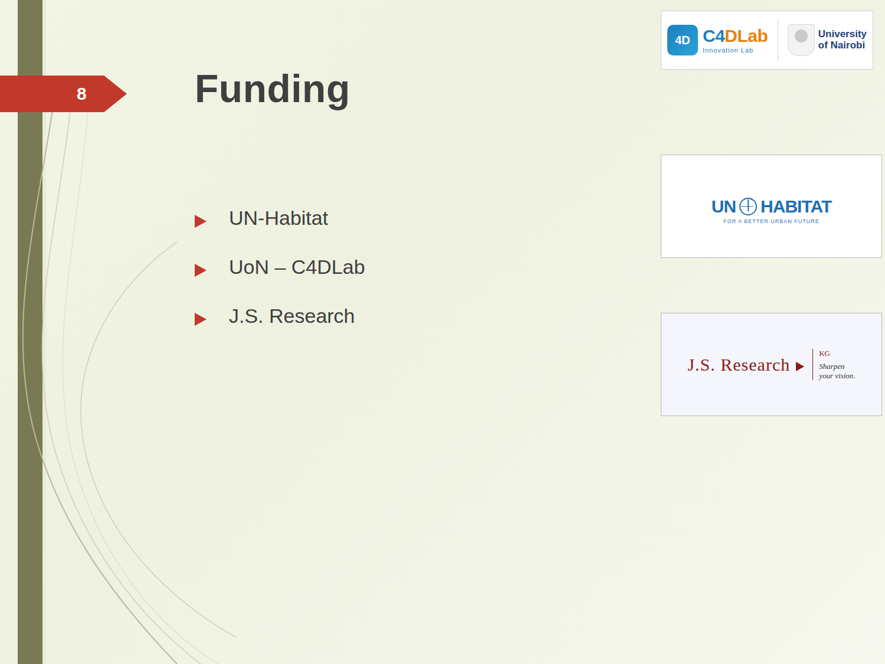8
Funding
C4 DLab
Innovation Lab
University
of Nairobi
UN-Habitat
UoN – C4DLab
J.S. Research
UN HABITAT
FOR A BETTER URBAN FUTURE
J.S. Research
KG Sharpen
your vision.